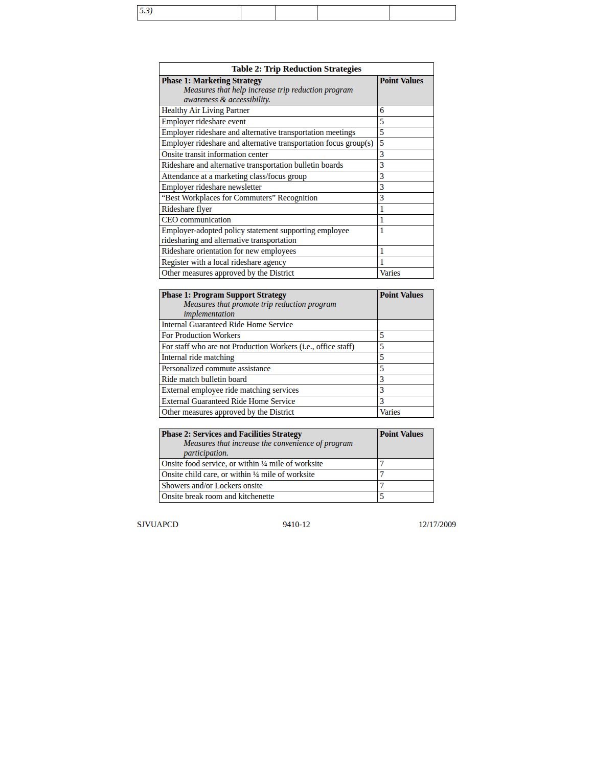| 5.3) | | | | |
| Table 2: Trip Reduction Strategies |
| Phase 1: Marketing Strategy Measures that help increase trip reduction program awareness & accessibility. | Point Values |
| Healthy Air Living Partner | 6 |
| Employer rideshare event | 5 |
| Employer rideshare and alternative transportation meetings | 5 |
| Employer rideshare and alternative transportation focus group(s) | 5 |
| Onsite transit information center | 3 |
| Rideshare and alternative transportation bulletin boards | 3 |
| Attendance at a marketing class/focus group | 3 |
| Employer rideshare newsletter | 3 |
| “Best Workplaces for Commuters” Recognition | 3 |
| Rideshare flyer | 1 |
| CEO communication | 1 |
| Employer-adopted policy statement supporting employee ridesharing and alternative transportation | 1 |
| Rideshare orientation for new employees | 1 |
| Register with a local rideshare agency | 1 |
| Other measures approved by the District | Varies |
| Phase 1: Program Support Strategy Measures that promote trip reduction program implementation | Point Values |
| Internal Guaranteed Ride Home Service | |
| For Production Workers | 5 |
| For staff who are not Production Workers (i.e., office staff) | 5 |
| Internal ride matching | 5 |
| Personalized commute assistance | 5 |
| Ride match bulletin board | 3 |
| External employee ride matching services | 3 |
| External Guaranteed Ride Home Service | 3 |
| Other measures approved by the District | Varies |
| Phase 2: Services and Facilities Strategy Measures that increase the convenience of program participation. | Point Values |
| Onsite food service, or within ¼ mile of worksite | 7 |
| Onsite child care, or within ¼ mile of worksite | 7 |
| Showers and/or Lockers onsite | 7 |
| Onsite break room and kitchenette | 5 |
SJVUAPCD
9410-12
12/17/2009